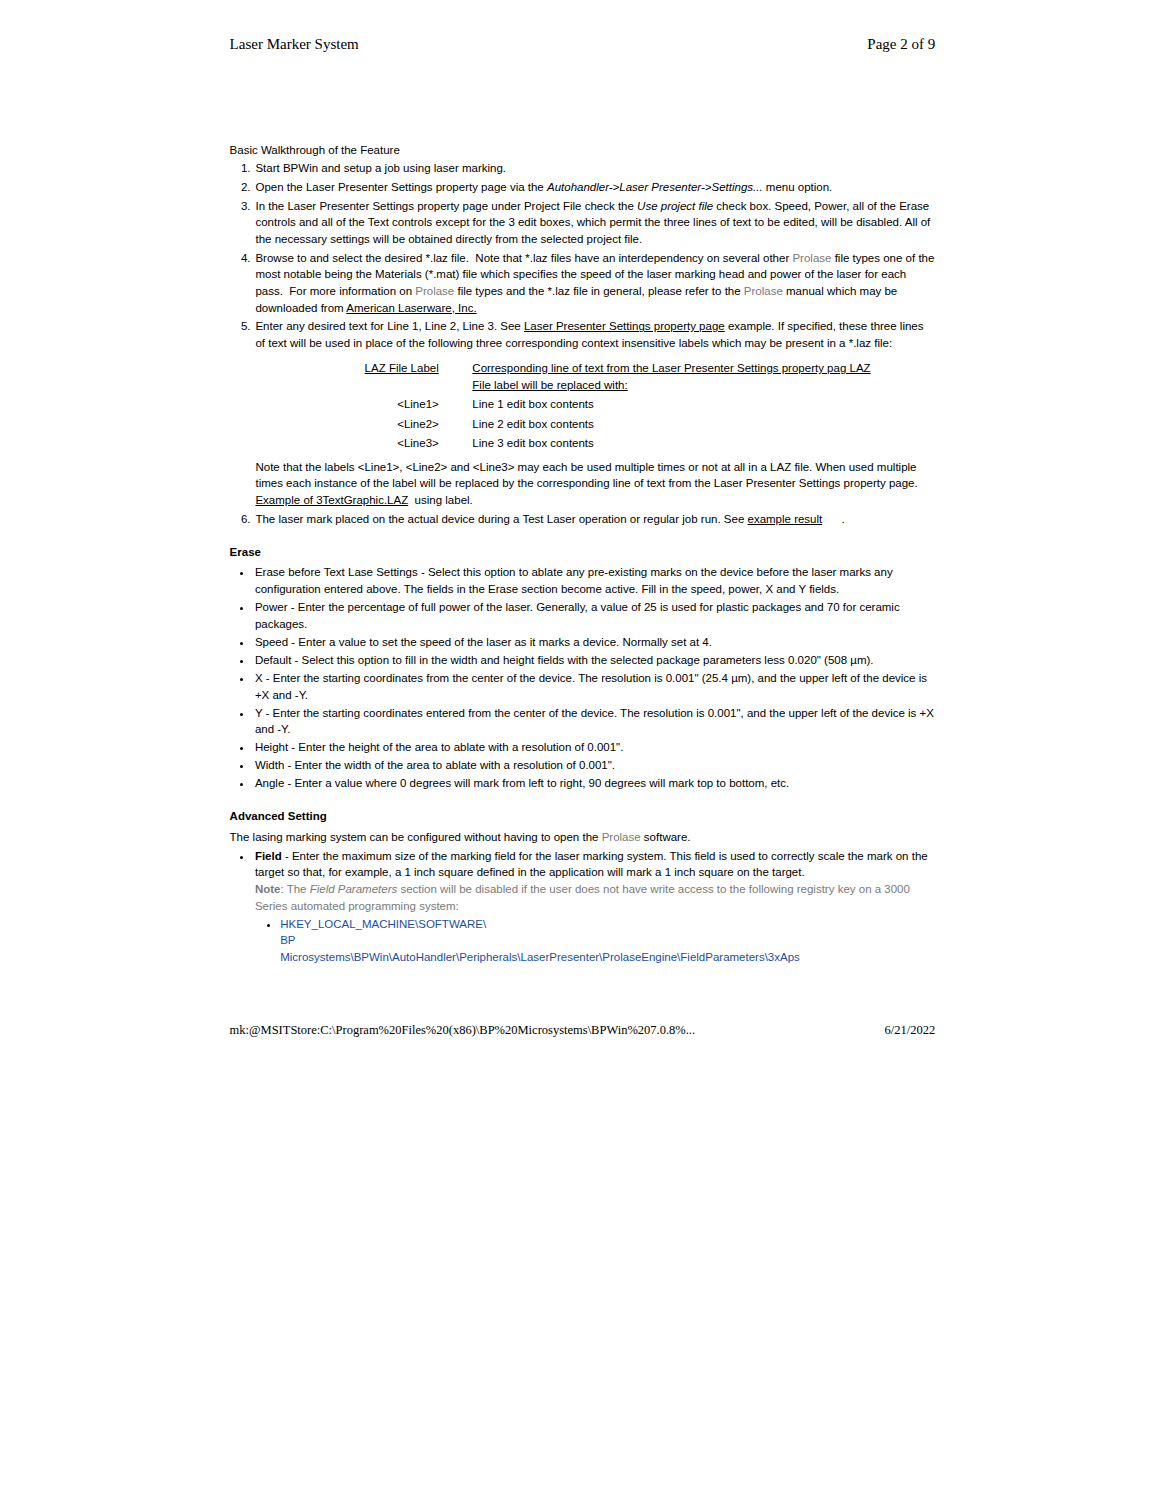Laser Marker System
Page 2 of 9
Basic Walkthrough of the Feature
Start BPWin and setup a job using laser marking.
Open the Laser Presenter Settings property page via the Autohandler->Laser Presenter->Settings... menu option.
In the Laser Presenter Settings property page under Project File check the Use project file check box. Speed, Power, all of the Erase controls and all of the Text controls except for the 3 edit boxes, which permit the three lines of text to be edited, will be disabled. All of the necessary settings will be obtained directly from the selected project file.
Browse to and select the desired *.laz file. Note that *.laz files have an interdependency on several other Prolase file types one of the most notable being the Materials (*.mat) file which specifies the speed of the laser marking head and power of the laser for each pass. For more information on Prolase file types and the *.laz file in general, please refer to the Prolase manual which may be downloaded from American Laserware, Inc.
Enter any desired text for Line 1, Line 2, Line 3. See Laser Presenter Settings property page example. If specified, these three lines of text will be used in place of the following three corresponding context insensitive labels which may be present in a *.laz file:
| LAZ File Label | Corresponding line of text from the Laser Presenter Settings property pag LAZ File label will be replaced with: |
| <Line1> | Line 1 edit box contents |
| <Line2> | Line 2 edit box contents |
| <Line3> | Line 3 edit box contents |
Note that the labels <Line1>, <Line2> and <Line3> may each be used multiple times or not at all in a LAZ file. When used multiple times each instance of the label will be replaced by the corresponding line of text from the Laser Presenter Settings property page. Example of 3TextGraphic.LAZ using label.
The laser mark placed on the actual device during a Test Laser operation or regular job run. See example result .
Erase
Erase before Text Lase Settings - Select this option to ablate any pre-existing marks on the device before the laser marks any configuration entered above. The fields in the Erase section become active. Fill in the speed, power, X and Y fields.
Power - Enter the percentage of full power of the laser. Generally, a value of 25 is used for plastic packages and 70 for ceramic packages.
Speed - Enter a value to set the speed of the laser as it marks a device. Normally set at 4.
Default - Select this option to fill in the width and height fields with the selected package parameters less 0.020" (508 µm).
X - Enter the starting coordinates from the center of the device. The resolution is 0.001" (25.4 µm), and the upper left of the device is +X and -Y.
Y - Enter the starting coordinates entered from the center of the device. The resolution is 0.001", and the upper left of the device is +X and -Y.
Height - Enter the height of the area to ablate with a resolution of 0.001".
Width - Enter the width of the area to ablate with a resolution of 0.001".
Angle - Enter a value where 0 degrees will mark from left to right, 90 degrees will mark top to bottom, etc.
Advanced Setting
The lasing marking system can be configured without having to open the Prolase software.
Field - Enter the maximum size of the marking field for the laser marking system. This field is used to correctly scale the mark on the target so that, for example, a 1 inch square defined in the application will mark a 1 inch square on the target.
Note: The Field Parameters section will be disabled if the user does not have write access to the following registry key on a 3000 Series automated programming system:
HKEY_LOCAL_MACHINE\SOFTWARE\
BP
Microsystems\BPWin\AutoHandler\Peripherals\LaserPresenter\ProlaseEngine\FieldParameters\3xAps
mk:@MSITStore:C:\Program%20Files%20(x86)\BP%20Microsystems\BPWin%207.0.8%...
6/21/2022